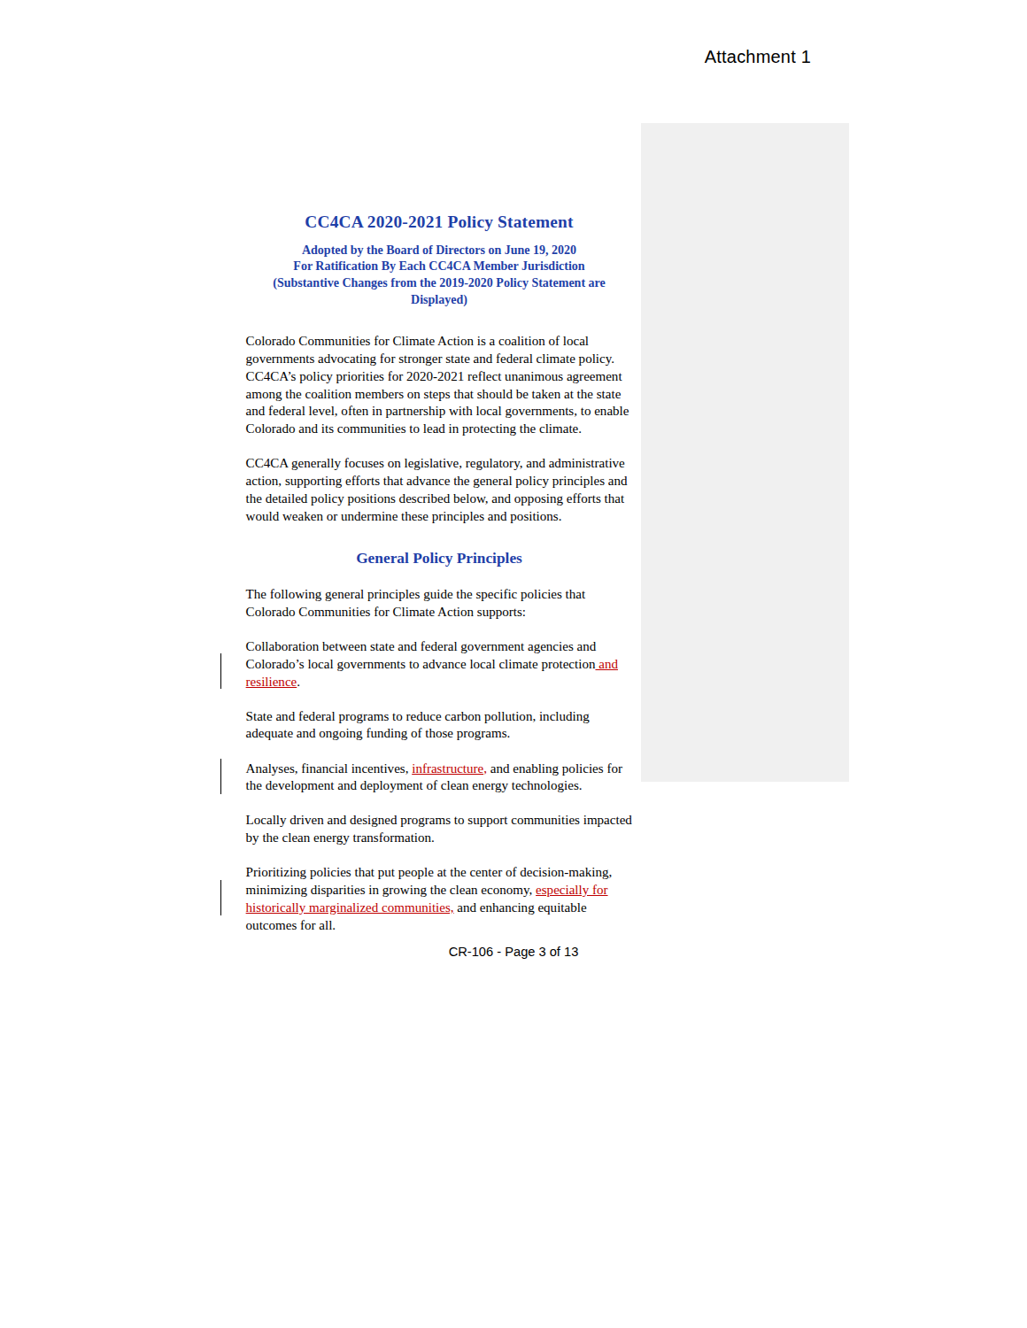Attachment 1
CC4CA 2020-2021 Policy Statement
Adopted by the Board of Directors on June 19, 2020
For Ratification By Each CC4CA Member Jurisdiction
(Substantive Changes from the 2019-2020 Policy Statement are Displayed)
Colorado Communities for Climate Action is a coalition of local governments advocating for stronger state and federal climate policy. CC4CA’s policy priorities for 2020-2021 reflect unanimous agreement among the coalition members on steps that should be taken at the state and federal level, often in partnership with local governments, to enable Colorado and its communities to lead in protecting the climate.
CC4CA generally focuses on legislative, regulatory, and administrative action, supporting efforts that advance the general policy principles and the detailed policy positions described below, and opposing efforts that would weaken or undermine these principles and positions.
General Policy Principles
The following general principles guide the specific policies that Colorado Communities for Climate Action supports:
Collaboration between state and federal government agencies and Colorado’s local governments to advance local climate protection and resilience.
State and federal programs to reduce carbon pollution, including adequate and ongoing funding of those programs.
Analyses, financial incentives, infrastructure, and enabling policies for the development and deployment of clean energy technologies.
Locally driven and designed programs to support communities impacted by the clean energy transformation.
Prioritizing policies that put people at the center of decision-making, minimizing disparities in growing the clean economy, especially for historically marginalized communities, and enhancing equitable outcomes for all.
CR-106 - Page 3 of 13